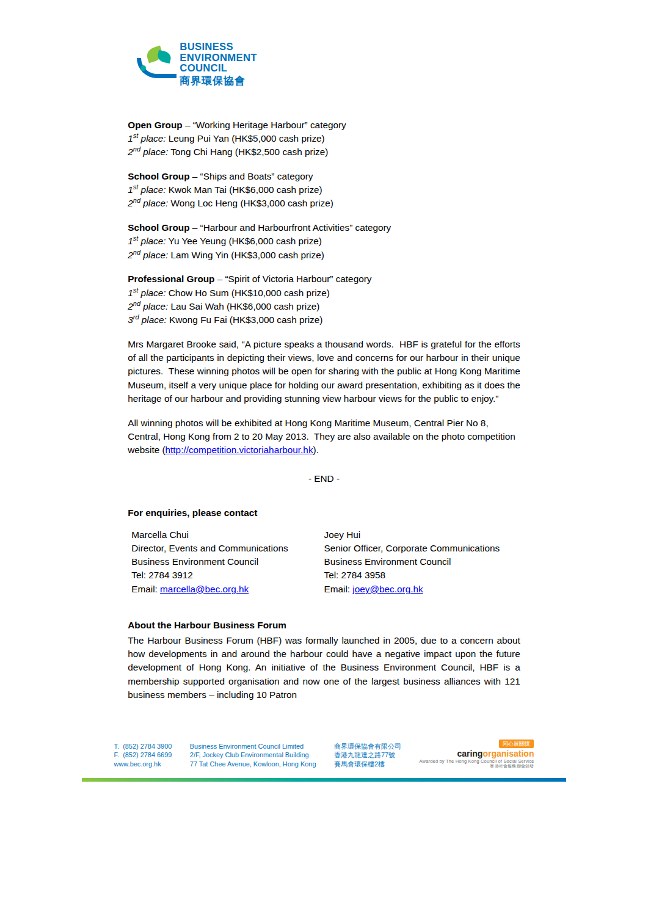BUSINESS
ENVIRONMENT
COUNCIL 商界環保協會
Open Group
– “Working Heritage Harbour” category
1st place: Leung Pui Yan (HK$5,000 cash prize)
2nd place: Tong Chi Hang (HK$2,500 cash prize)
School Group
– “Ships and Boats” category
1st place: Kwok Man Tai (HK$6,000 cash prize)
2nd place: Wong Loc Heng (HK$3,000 cash prize)
School Group
– “Harbour and Harbourfront Activities” category
1st place: Yu Yee Yeung (HK$6,000 cash prize)
2nd place: Lam Wing Yin (HK$3,000 cash prize)
Professional Group
– “Spirit of Victoria Harbour” category
1st place: Chow Ho Sum (HK$10,000 cash prize)
2nd place: Lau Sai Wah (HK$6,000 cash prize)
3rd place: Kwong Fu Fai (HK$3,000 cash prize)
Mrs Margaret Brooke said, “A picture speaks a thousand words. HBF is grateful for the efforts of all the participants in depicting their views, love and concerns for our harbour in their unique pictures. These winning photos will be open for sharing with the public at Hong Kong Maritime Museum, itself a very unique place for holding our award presentation, exhibiting as it does the heritage of our harbour and providing stunning view harbour views for the public to enjoy.”
All winning photos will be exhibited at Hong Kong Maritime Museum, Central Pier No 8, Central, Hong Kong from 2 to 20 May 2013. They are also available on the photo competition website (http://competition.victoriaharbour.hk).
- END -
For enquiries, please contact
| Marcella Chui Director, Events and Communications Business Environment Council Tel: 2784 3912 Email: marcella@bec.org.hk | Joey Hui Senior Officer, Corporate Communications Business Environment Council Tel: 2784 3958 Email: joey@bec.org.hk |
About the Harbour Business Forum
The Harbour Business Forum (HBF) was formally launched in 2005, due to a concern about how developments in and around the harbour could have a negative impact upon the future development of Hong Kong. An initiative of the Business Environment Council, HBF is a membership supported organisation and now one of the largest business alliances with 121 business members – including 10 Patron
T. (852) 2784 3900
F. (852) 2784 6699
www.bec.org.hk
Business Environment Council Limited
2/F, Jockey Club Environmental Building
77 Tat Chee Avenue, Kowloon, Hong Kong
商界環保協會有限公司
香港九龍達之路77號
賽馬會環保樓2樓
同心展關懷
caringorganisation
Awarded by The Hong Kong Council of Social Service
香港社會服務聯會頒發